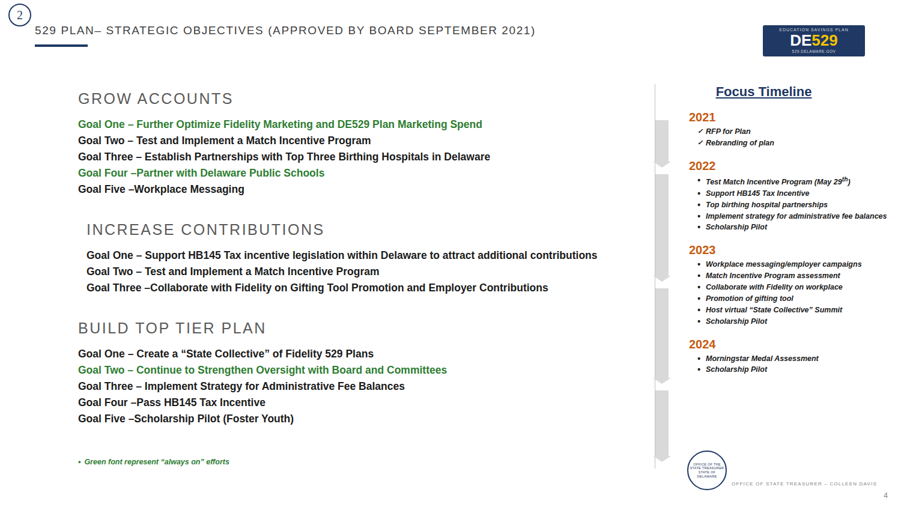2
529 PLAN– STRATEGIC OBJECTIVES (APPROVED BY BOARD SEPTEMBER 2021)
EDUCATION SAVINGS PLAN
DE529
529.DELAWARE.GOV
GROW ACCOUNTS
Goal One – Further Optimize Fidelity Marketing and DE529 Plan Marketing Spend
Goal Two – Test and Implement a Match Incentive Program
Goal Three – Establish Partnerships with Top Three Birthing Hospitals in Delaware
Goal Four –Partner with Delaware Public Schools
Goal Five –Workplace Messaging
INCREASE CONTRIBUTIONS
Goal One – Support HB145 Tax incentive legislation within Delaware to attract additional contributions
Goal Two – Test and Implement a Match Incentive Program
Goal Three –Collaborate with Fidelity on Gifting Tool Promotion and Employer Contributions
BUILD TOP TIER PLAN
Goal One – Create a “State Collective” of Fidelity 529 Plans
Goal Two – Continue to Strengthen Oversight with Board and Committees
Goal Three – Implement Strategy for Administrative Fee Balances
Goal Four –Pass HB145 Tax Incentive
Goal Five –Scholarship Pilot (Foster Youth)
•Green font represent “always on” efforts
Focus Timeline
2021
RFP for Plan
Rebranding of plan
2022
Test Match Incentive Program (May 29th)
Support HB145 Tax Incentive
Top birthing hospital partnerships
Implement strategy for administrative fee balances
Scholarship Pilot
2023
Workplace messaging/employer campaigns
Match Incentive Program assessment
Collaborate with Fidelity on workplace
Promotion of gifting tool
Host virtual “State Collective” Summit
Scholarship Pilot
2024
Morningstar Medal Assessment
Scholarship Pilot
OFFICE OF THE
STATE TREASURER
STATE OF DELAWARE
OFFICE OF STATE TREASURER – COLLEEN DAVIS
4